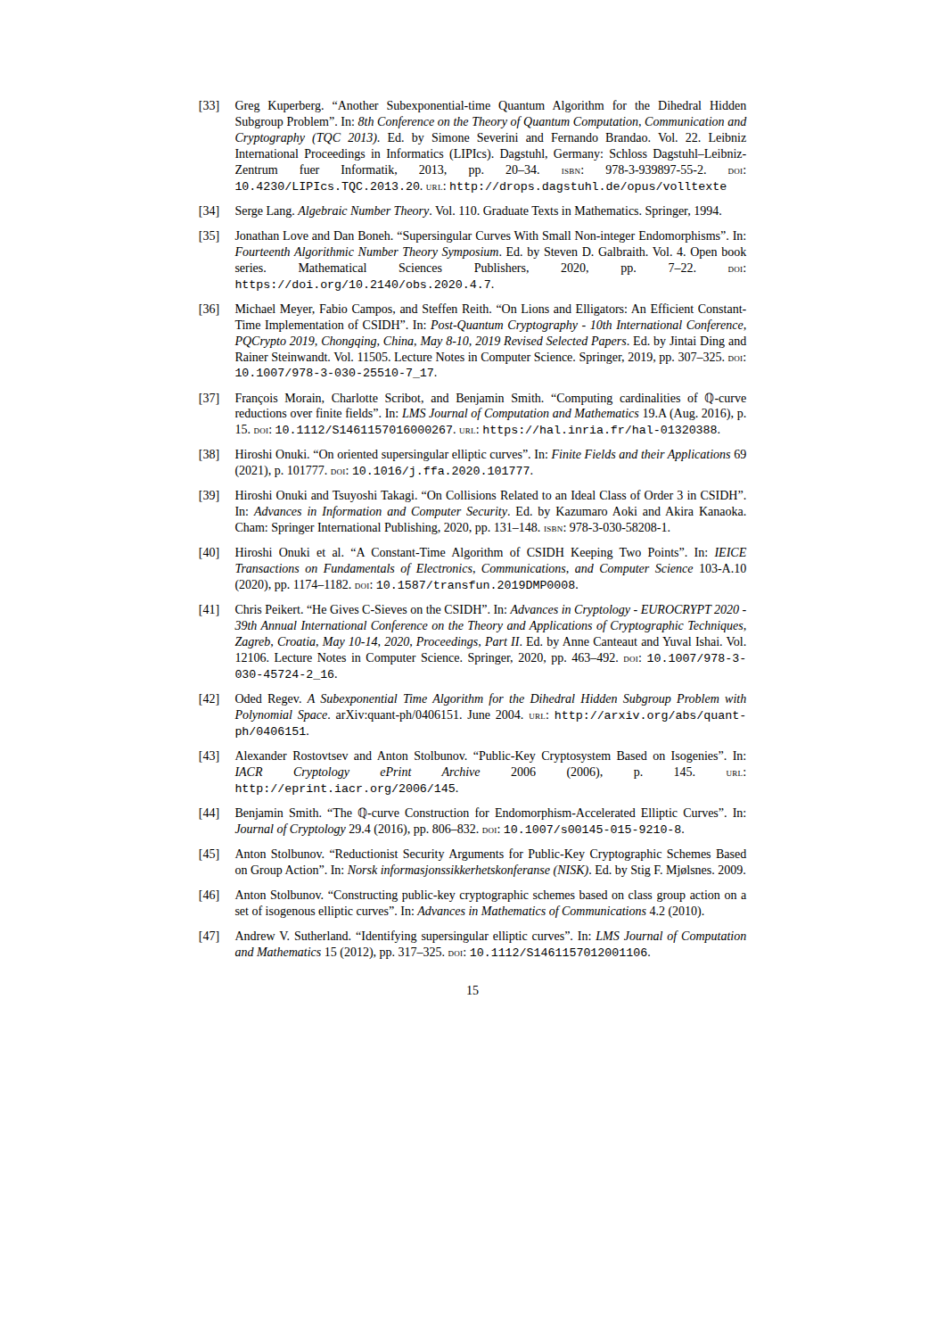[33] Greg Kuperberg. “Another Subexponential-time Quantum Algorithm for the Dihedral Hidden Subgroup Problem”. In: 8th Conference on the Theory of Quantum Computation, Communication and Cryptography (TQC 2013). Ed. by Simone Severini and Fernando Brandao. Vol. 22. Leibniz International Proceedings in Informatics (LIPIcs). Dagstuhl, Germany: Schloss Dagstuhl–Leibniz-Zentrum fuer Informatik, 2013, pp. 20–34. isbn: 978-3-939897-55-2. doi: 10.4230/LIPIcs.TQC.2013.20. url: http://drops.dagstuhl.de/opus/volltexte
[34] Serge Lang. Algebraic Number Theory. Vol. 110. Graduate Texts in Mathematics. Springer, 1994.
[35] Jonathan Love and Dan Boneh. “Supersingular Curves With Small Non-integer Endomorphisms”. In: Fourteenth Algorithmic Number Theory Symposium. Ed. by Steven D. Galbraith. Vol. 4. Open book series. Mathematical Sciences Publishers, 2020, pp. 7–22. doi: https://doi.org/10.2140/obs.2020.4.7.
[36] Michael Meyer, Fabio Campos, and Steffen Reith. “On Lions and Elligators: An Efficient Constant-Time Implementation of CSIDH”. In: Post-Quantum Cryptography - 10th International Conference, PQCrypto 2019, Chongqing, China, May 8-10, 2019 Revised Selected Papers. Ed. by Jintai Ding and Rainer Steinwandt. Vol. 11505. Lecture Notes in Computer Science. Springer, 2019, pp. 307–325. doi: 10.1007/978-3-030-25510-7_17.
[37] François Morain, Charlotte Scribot, and Benjamin Smith. “Computing cardinalities of ℚ-curve reductions over finite fields”. In: LMS Journal of Computation and Mathematics 19.A (Aug. 2016), p. 15. doi: 10.1112/S1461157016000267. url: https://hal.inria.fr/hal-01320388.
[38] Hiroshi Onuki. “On oriented supersingular elliptic curves”. In: Finite Fields and their Applications 69 (2021), p. 101777. doi: 10.1016/j.ffa.2020.101777.
[39] Hiroshi Onuki and Tsuyoshi Takagi. “On Collisions Related to an Ideal Class of Order 3 in CSIDH”. In: Advances in Information and Computer Security. Ed. by Kazumaro Aoki and Akira Kanaoka. Cham: Springer International Publishing, 2020, pp. 131–148. isbn: 978-3-030-58208-1.
[40] Hiroshi Onuki et al. “A Constant-Time Algorithm of CSIDH Keeping Two Points”. In: IEICE Transactions on Fundamentals of Electronics, Communications, and Computer Science 103-A.10 (2020), pp. 1174–1182. doi: 10.1587/transfun.2019DMP0008.
[41] Chris Peikert. “He Gives C-Sieves on the CSIDH”. In: Advances in Cryptology - EUROCRYPT 2020 - 39th Annual International Conference on the Theory and Applications of Cryptographic Techniques, Zagreb, Croatia, May 10-14, 2020, Proceedings, Part II. Ed. by Anne Canteaut and Yuval Ishai. Vol. 12106. Lecture Notes in Computer Science. Springer, 2020, pp. 463–492. doi: 10.1007/978-3-030-45724-2_16.
[42] Oded Regev. A Subexponential Time Algorithm for the Dihedral Hidden Subgroup Problem with Polynomial Space. arXiv:quant-ph/0406151. June 2004. url: http://arxiv.org/abs/quant-ph/0406151.
[43] Alexander Rostovtsev and Anton Stolbunov. “Public-Key Cryptosystem Based on Isogenies”. In: IACR Cryptology ePrint Archive 2006 (2006), p. 145. url: http://eprint.iacr.org/2006/145.
[44] Benjamin Smith. “The ℚ-curve Construction for Endomorphism-Accelerated Elliptic Curves”. In: Journal of Cryptology 29.4 (2016), pp. 806–832. doi: 10.1007/s00145-015-9210-8.
[45] Anton Stolbunov. “Reductionist Security Arguments for Public-Key Cryptographic Schemes Based on Group Action”. In: Norsk informasjonssikkerhetskonferanse (NISK). Ed. by Stig F. Mjølsnes. 2009.
[46] Anton Stolbunov. “Constructing public-key cryptographic schemes based on class group action on a set of isogenous elliptic curves”. In: Advances in Mathematics of Communications 4.2 (2010).
[47] Andrew V. Sutherland. “Identifying supersingular elliptic curves”. In: LMS Journal of Computation and Mathematics 15 (2012), pp. 317–325. doi: 10.1112/S1461157012001106.
15